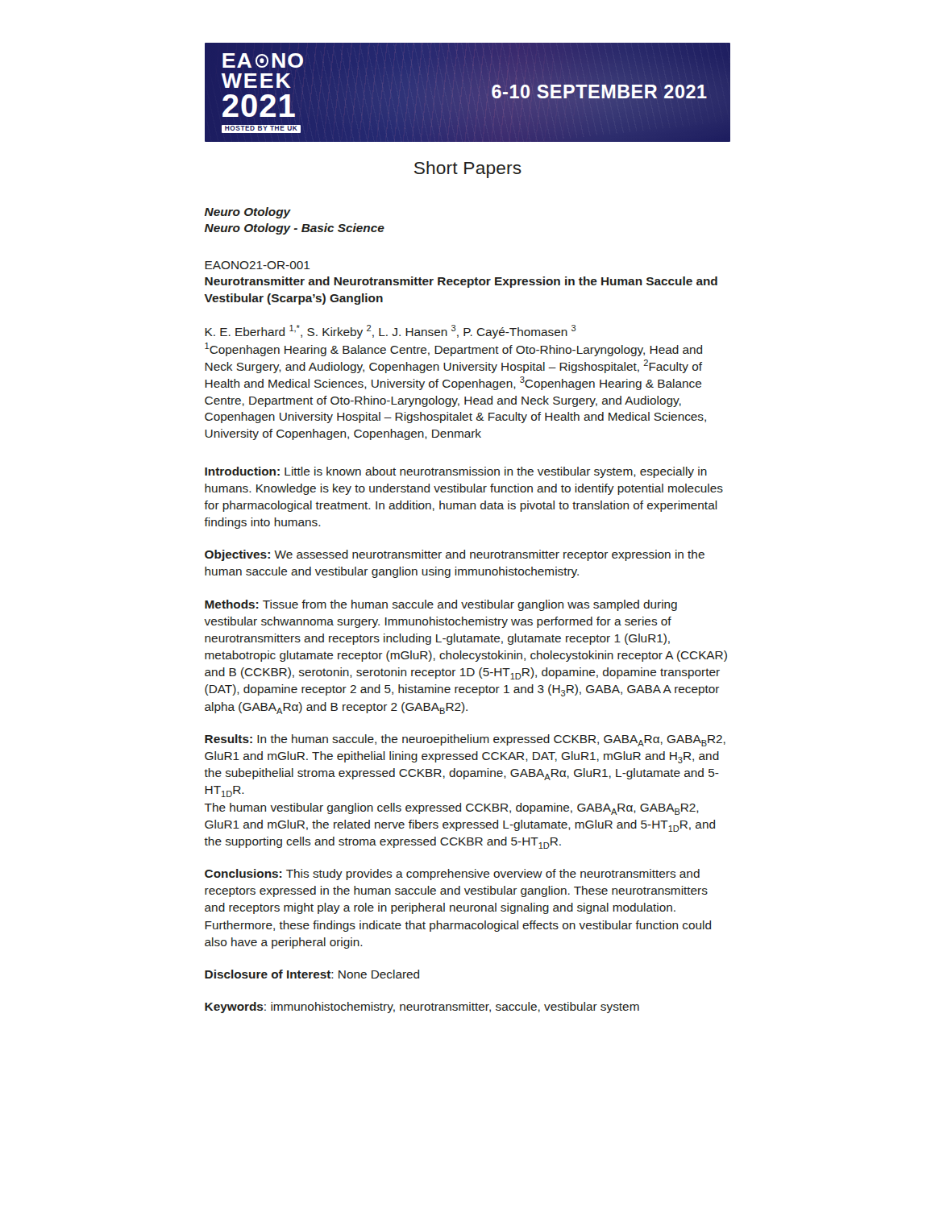EA NO
WEEK
2021
HOSTED BY THE UK
6-10 SEPTEMBER 2021
Short Papers
Neuro Otology
Neuro Otology - Basic Science
EAONO21-OR-001
Neurotransmitter and Neurotransmitter Receptor Expression in the Human Saccule and Vestibular (Scarpa’s) Ganglion
K. E. Eberhard 1,*, S. Kirkeby 2, L. J. Hansen 3, P. Cayé-Thomasen 3
1Copenhagen Hearing & Balance Centre, Department of Oto-Rhino-Laryngology, Head and Neck Surgery, and Audiology, Copenhagen University Hospital – Rigshospitalet, 2Faculty of Health and Medical Sciences, University of Copenhagen, 3Copenhagen Hearing & Balance Centre, Department of Oto-Rhino-Laryngology, Head and Neck Surgery, and Audiology, Copenhagen University Hospital – Rigshospitalet & Faculty of Health and Medical Sciences, University of Copenhagen, Copenhagen, Denmark
Introduction: Little is known about neurotransmission in the vestibular system, especially in humans. Knowledge is key to understand vestibular function and to identify potential molecules for pharmacological treatment. In addition, human data is pivotal to translation of experimental findings into humans.
Objectives: We assessed neurotransmitter and neurotransmitter receptor expression in the human saccule and vestibular ganglion using immunohistochemistry.
Methods: Tissue from the human saccule and vestibular ganglion was sampled during vestibular schwannoma surgery. Immunohistochemistry was performed for a series of neurotransmitters and receptors including L-glutamate, glutamate receptor 1 (GluR1), metabotropic glutamate receptor (mGluR), cholecystokinin, cholecystokinin receptor A (CCKAR) and B (CCKBR), serotonin, serotonin receptor 1D (5-HT1DR), dopamine, dopamine transporter (DAT), dopamine receptor 2 and 5, histamine receptor 1 and 3 (H3R), GABA, GABA A receptor alpha (GABAARα) and B receptor 2 (GABABR2).
Results: In the human saccule, the neuroepithelium expressed CCKBR, GABAARα, GABABR2, GluR1 and mGluR. The epithelial lining expressed CCKAR, DAT, GluR1, mGluR and H3R, and the subepithelial stroma expressed CCKBR, dopamine, GABAARα, GluR1, L-glutamate and 5-HT1DR.
The human vestibular ganglion cells expressed CCKBR, dopamine, GABAARα, GABABR2, GluR1 and mGluR, the related nerve fibers expressed L-glutamate, mGluR and 5-HT1DR, and the supporting cells and stroma expressed CCKBR and 5-HT1DR.
Conclusions: This study provides a comprehensive overview of the neurotransmitters and receptors expressed in the human saccule and vestibular ganglion. These neurotransmitters and receptors might play a role in peripheral neuronal signaling and signal modulation. Furthermore, these findings indicate that pharmacological effects on vestibular function could also have a peripheral origin.
Disclosure of Interest: None Declared
Keywords: immunohistochemistry, neurotransmitter, saccule, vestibular system